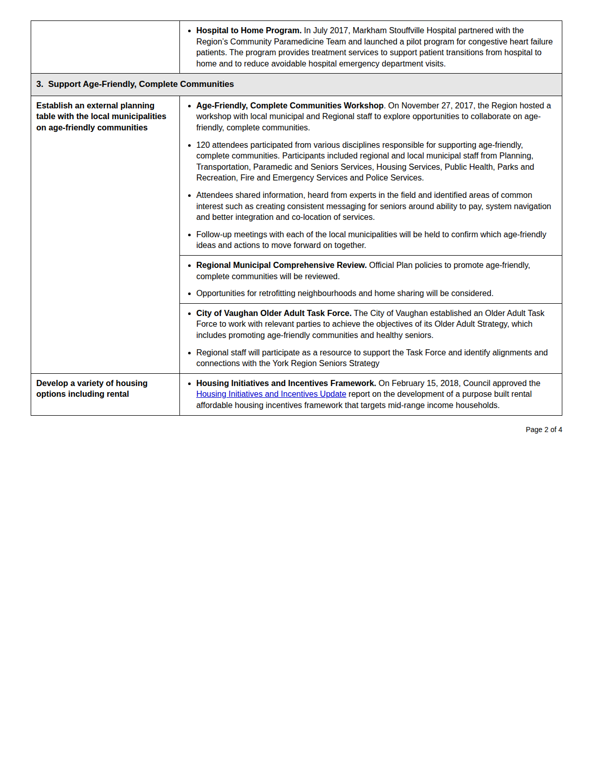| | Hospital to Home Program. In July 2017, Markham Stouffville Hospital partnered with the Region’s Community Paramedicine Team and launched a pilot program for congestive heart failure patients. The program provides treatment services to support patient transitions from hospital to home and to reduce avoidable hospital emergency department visits. |
| 3. Support Age-Friendly, Complete Communities |
| Establish an external planning table with the local municipalities on age-friendly communities | Age-Friendly, Complete Communities Workshop . On November 27, 2017, the Region hosted a workshop with local municipal and Regional staff to explore opportunities to collaborate on age-friendly, complete communities. 120 attendees participated from various disciplines responsible for supporting age-friendly, complete communities. Participants included regional and local municipal staff from Planning, Transportation, Paramedic and Seniors Services, Housing Services, Public Health, Parks and Recreation, Fire and Emergency Services and Police Services. Attendees shared information, heard from experts in the field and identified areas of common interest such as creating consistent messaging for seniors around ability to pay, system navigation and better integration and co-location of services. Follow-up meetings with each of the local municipalities will be held to confirm which age-friendly ideas and actions to move forward on together. |
| Regional Municipal Comprehensive Review. Official Plan policies to promote age-friendly, complete communities will be reviewed. Opportunities for retrofitting neighbourhoods and home sharing will be considered. |
| City of Vaughan Older Adult Task Force. The City of Vaughan established an Older Adult Task Force to work with relevant parties to achieve the objectives of its Older Adult Strategy, which includes promoting age-friendly communities and healthy seniors. Regional staff will participate as a resource to support the Task Force and identify alignments and connections with the York Region Seniors Strategy |
| Develop a variety of housing options including rental | Housing Initiatives and Incentives Framework. On February 15, 2018, Council approved the Housing Initiatives and Incentives Update report on the development of a purpose built rental affordable housing incentives framework that targets mid-range income households. |
Page 2 of 4